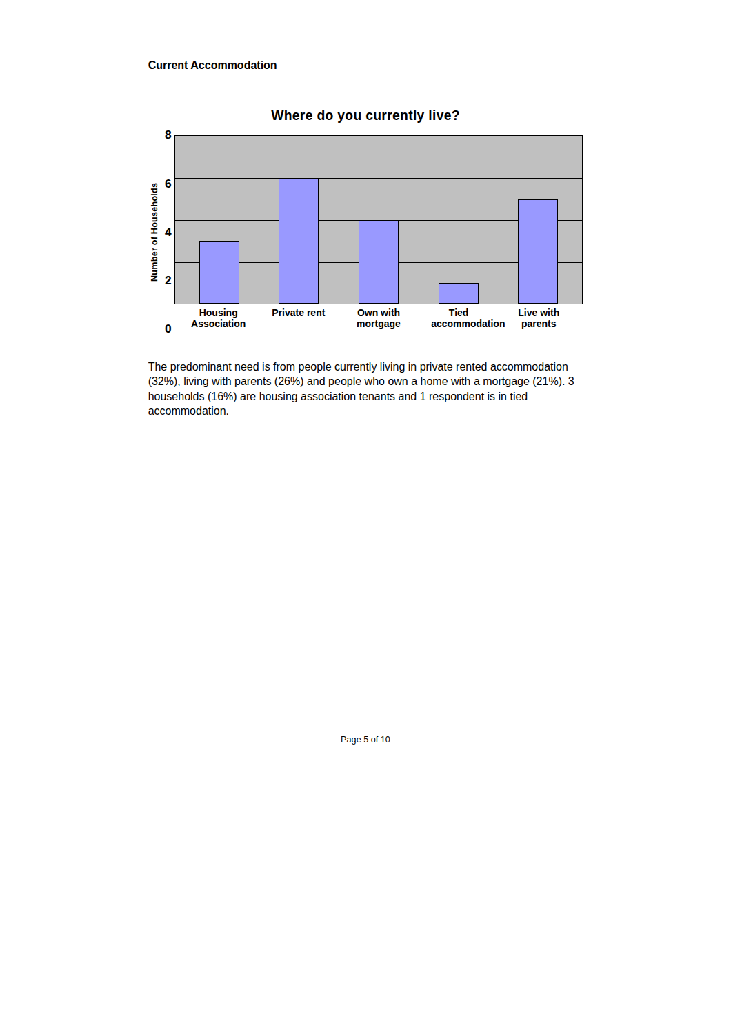Current Accommodation
Where do you currently live?
Number of Households
8 6 4 2 0
Housing
Association
Private rent
Own with
mortgage
Tied
accommodation
Live with parents
The predominant need is from people currently living in private rented accommodation (32%), living with parents (26%) and people who own a home with a mortgage (21%). 3 households (16%) are housing association tenants and 1 respondent is in tied accommodation.
Page 5 of 10